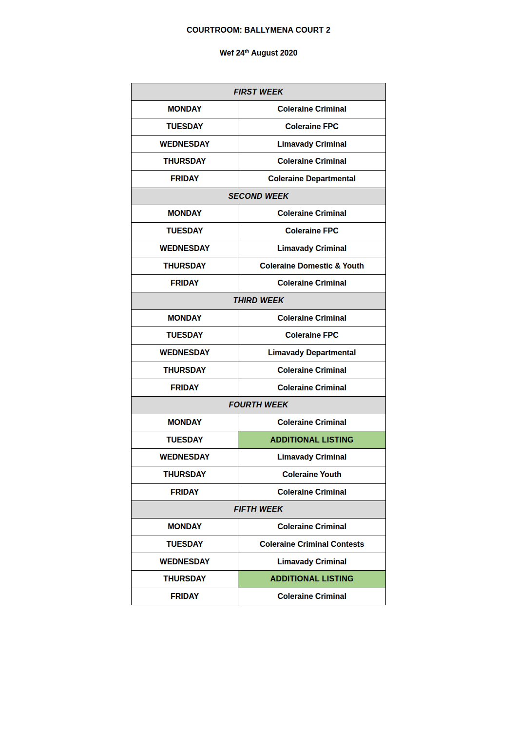COURTROOM: BALLYMENA COURT 2
Wef 24th August 2020
Ballymena Court 2 five-week listing rota
| FIRST WEEK |
| --- |
| MONDAY | Coleraine Criminal |
| TUESDAY | Coleraine FPC |
| WEDNESDAY | Limavady Criminal |
| THURSDAY | Coleraine Criminal |
| FRIDAY | Coleraine Departmental |
| SECOND WEEK |
| MONDAY | Coleraine Criminal |
| TUESDAY | Coleraine FPC |
| WEDNESDAY | Limavady Criminal |
| THURSDAY | Coleraine Domestic & Youth |
| FRIDAY | Coleraine Criminal |
| THIRD WEEK |
| MONDAY | Coleraine Criminal |
| TUESDAY | Coleraine FPC |
| WEDNESDAY | Limavady Departmental |
| THURSDAY | Coleraine Criminal |
| FRIDAY | Coleraine Criminal |
| FOURTH WEEK |
| MONDAY | Coleraine Criminal |
| TUESDAY | ADDITIONAL LISTING |
| WEDNESDAY | Limavady Criminal |
| THURSDAY | Coleraine Youth |
| FRIDAY | Coleraine Criminal |
| FIFTH WEEK |
| MONDAY | Coleraine Criminal |
| TUESDAY | Coleraine Criminal Contests |
| WEDNESDAY | Limavady Criminal |
| THURSDAY | ADDITIONAL LISTING |
| FRIDAY | Coleraine Criminal |